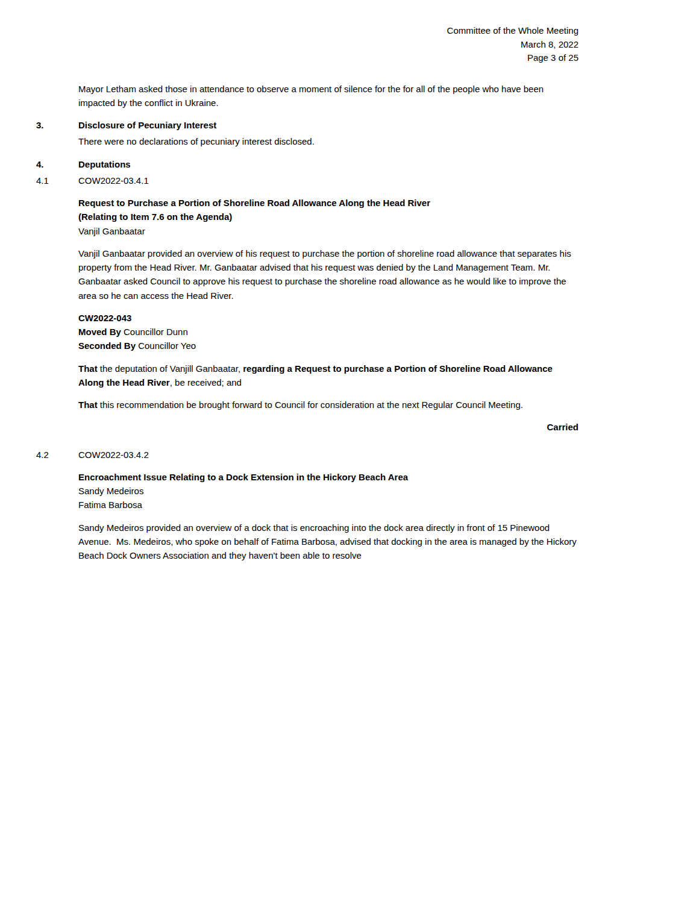Committee of the Whole Meeting
March 8, 2022
Page 3 of 25
Mayor Letham asked those in attendance to observe a moment of silence for the for all of the people who have been impacted by the conflict in Ukraine.
3.
Disclosure of Pecuniary Interest
There were no declarations of pecuniary interest disclosed.
4.
Deputations
4.1
COW2022-03.4.1
Request to Purchase a Portion of Shoreline Road Allowance Along the Head River
(Relating to Item 7.6 on the Agenda)
Vanjil Ganbaatar
Vanjil Ganbaatar provided an overview of his request to purchase the portion of shoreline road allowance that separates his property from the Head River. Mr. Ganbaatar advised that his request was denied by the Land Management Team. Mr. Ganbaatar asked Council to approve his request to purchase the shoreline road allowance as he would like to improve the area so he can access the Head River.
CW2022-043
Moved By Councillor Dunn
Seconded By Councillor Yeo
That the deputation of Vanjill Ganbaatar, regarding a Request to purchase a Portion of Shoreline Road Allowance Along the Head River, be received; and
That this recommendation be brought forward to Council for consideration at the next Regular Council Meeting.
Carried
4.2
COW2022-03.4.2
Encroachment Issue Relating to a Dock Extension in the Hickory Beach Area
Sandy Medeiros
Fatima Barbosa
Sandy Medeiros provided an overview of a dock that is encroaching into the dock area directly in front of 15 Pinewood Avenue. Ms. Medeiros, who spoke on behalf of Fatima Barbosa, advised that docking in the area is managed by the Hickory Beach Dock Owners Association and they haven't been able to resolve